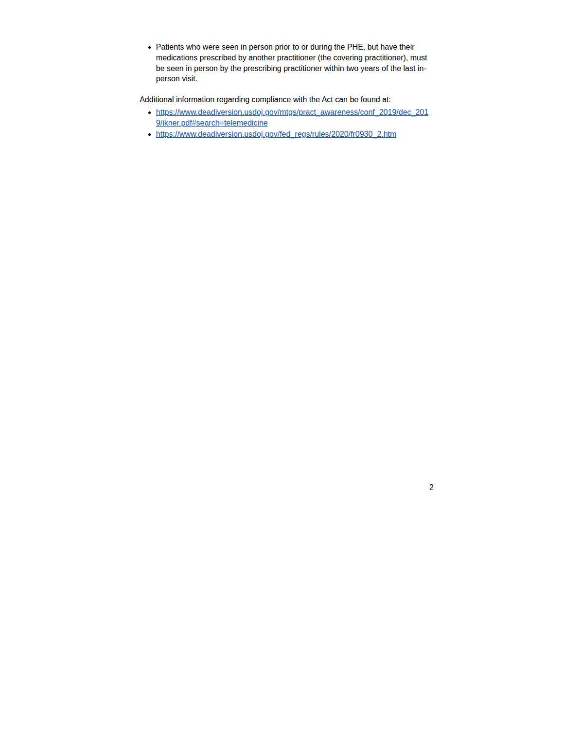Patients who were seen in person prior to or during the PHE, but have their medications prescribed by another practitioner (the covering practitioner), must be seen in person by the prescribing practitioner within two years of the last in-person visit.
Additional information regarding compliance with the Act can be found at:
https://www.deadiversion.usdoj.gov/mtgs/pract_awareness/conf_2019/dec_2019/ikner.pdf#search=telemedicine
https://www.deadiversion.usdoj.gov/fed_regs/rules/2020/fr0930_2.htm
2